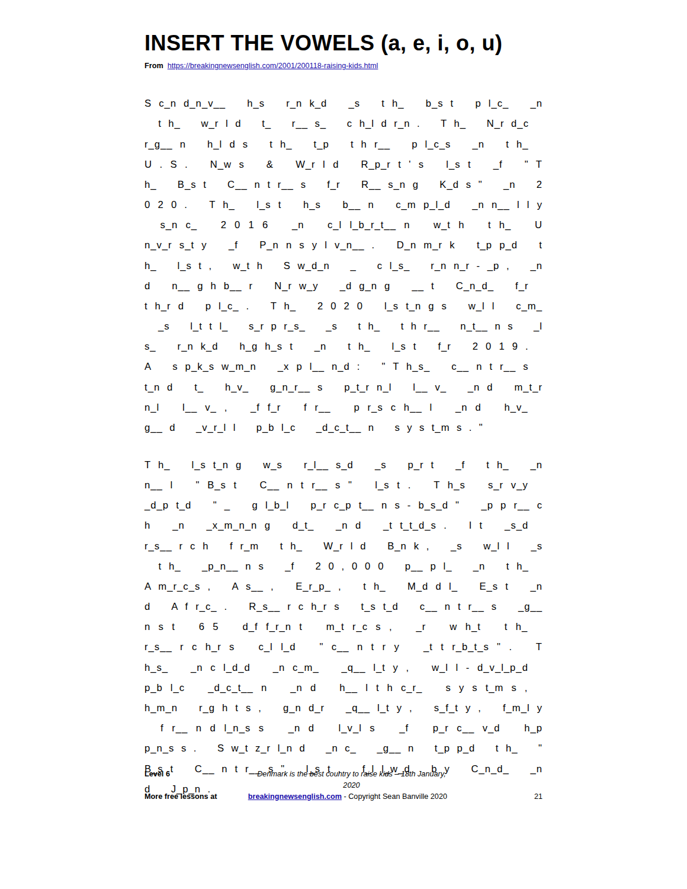INSERT THE VOWELS (a, e, i, o, u)
From https://breakingnewsenglish.com/2001/200118-raising-kids.html
S c_n d_n_v__ h_s r_n k_d _s t h_ b_s t p l_c_ _n t h_ w_r l d t_ r__ s_ c h_l d r_n . T h_ N_r d_c r_g__ n h_l d s t h_ t_p t h r__ p l_c_s _n t h_ U . S . N_w s & W_r l d R_p_r t ' s l_s t _f " T h_ B_s t C__ n t r__ s f_r R__ s_n g K_d s " _n 2 0 2 0 . T h_ l_s t h_s b__ n c_m p_l_d _n n__ l l y s_n c_ 2 0 1 6 _n c_l l_b_r_t__ n w_t h t h_ U n_v_r s_t y _f P_n n s y l v_n__ . D_n m_r k t_p p_d t h_ l_s t , w_t h S w_d_n _ c l_s_ r_n n_r - _p , _n d n__ g h b__ r N_r w_y _d g_n g __ t C_n_d_ f_r t h_r d p l_c_ . T h_ 2 0 2 0 l_s t_n g s w_l l c_m_ _s l_t t l_ s_r p r_s_ _s t h_ t h r__ n_t__ n s _l s_ r_n k_d h_g h_s t _n t h_ l_s t f_r 2 0 1 9 . A s p_k_s w_m_n _x p l__ n_d : " T h_s_ c__ n t r__ s t_n d t_ h_v_ g_n_r__ s p_t_r n_l l__ v_ _n d m_t_r n_l l__ v_ , _f f_r f r__ p r_s c h__ l _n d h_v_ g__ d _v_r_l l p_b l_c _d_c_t__ n s y s t_m s . "
T h_ l_s t_n g w_s r_l__ s_d _s p_r t _f t h_ _n n__ l " B_s t C__ n t r__ s " l_s t . T h_s s_r v_y _d_p t_d " _ g l_b_l p_r c_p t__ n s - b_s_d " _p p r__ c h _n _x_m_n_n g d_t_ _n d _t t_t_d_s . I t _s_d r_s__ r c h f r_m t h_ W_r l d B_n k , _s w_l l _s t h_ _p_n__ n s _f 2 0 , 0 0 0 p__ p l_ _n t h_ A m_r_c_s , A s__ , E_r_p_ , t h_ M_d d l_ E_s t _n d A f r_c_ . R_s__ r c h_r s t_s t_d c__ n t r__ s _g__ n s t 6 5 d_f f_r_n t m_t r_c s , _r w h_t t h_ r_s__ r c h_r s c_l l_d " c__ n t r y _t t r_b_t_s " . T h_s_ _n c l_d_d _n c_m_ _q__ l_t y , w_l l - d_v_l_p_d p_b l_c _d_c_t__ n _n d h__ l t h c_r_ s y s t_m s , h_m_n r_g h t s , g_n d_r _q__ l_t y , s_f_t y , f_m_l y f r__ n d l_n_s s _n d l_v_l s _f p_r c__ v_d h_p p_n_s s . S w_t z_r l_n d _n c_ _g__ n t_p p_d t h_ " B_s t C__ n t r__ s " l_s t , f_l l_w_d b y C_n_d_ _n d J_p_n .
| Level 6 | Denmark is the best country to raise kids – 18th January, 2020 | |
| More free lessons at | breakingnewsenglish.com - Copyright Sean Banville 2020 | 21 |